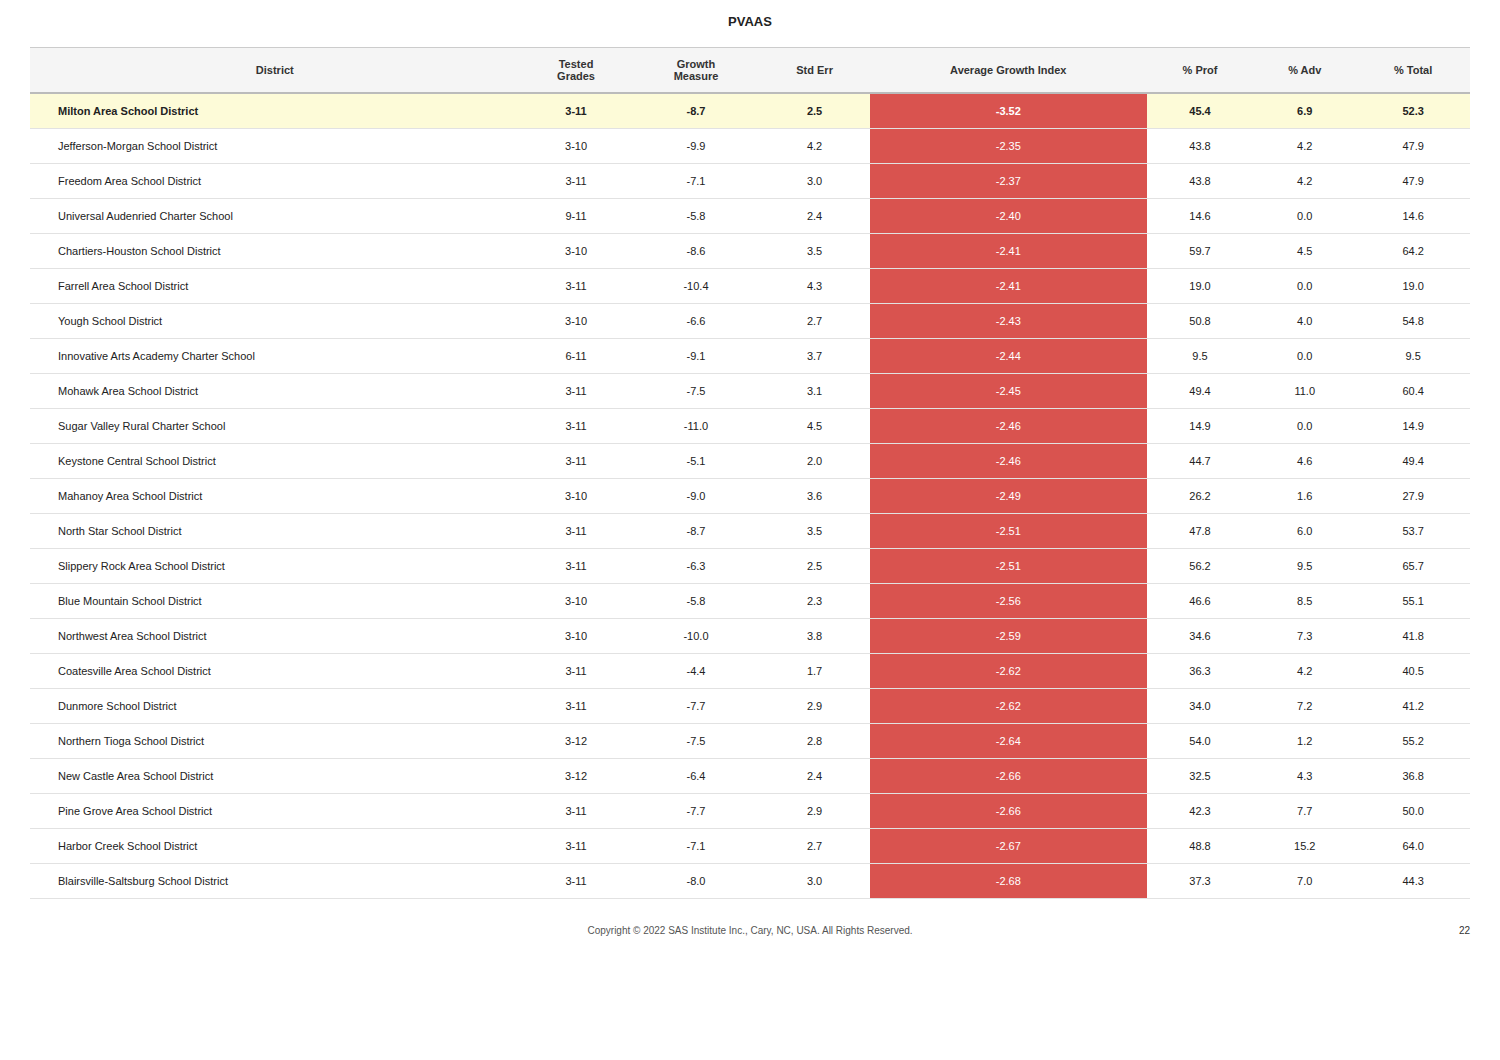PVAAS
| District | Tested Grades | Growth Measure | Std Err | Average Growth Index | % Prof | % Adv | % Total |
| --- | --- | --- | --- | --- | --- | --- | --- |
| Milton Area School District | 3-11 | -8.7 | 2.5 | -3.52 | 45.4 | 6.9 | 52.3 |
| Jefferson-Morgan School District | 3-10 | -9.9 | 4.2 | -2.35 | 43.8 | 4.2 | 47.9 |
| Freedom Area School District | 3-11 | -7.1 | 3.0 | -2.37 | 43.8 | 4.2 | 47.9 |
| Universal Audenried Charter School | 9-11 | -5.8 | 2.4 | -2.40 | 14.6 | 0.0 | 14.6 |
| Chartiers-Houston School District | 3-10 | -8.6 | 3.5 | -2.41 | 59.7 | 4.5 | 64.2 |
| Farrell Area School District | 3-11 | -10.4 | 4.3 | -2.41 | 19.0 | 0.0 | 19.0 |
| Yough School District | 3-10 | -6.6 | 2.7 | -2.43 | 50.8 | 4.0 | 54.8 |
| Innovative Arts Academy Charter School | 6-11 | -9.1 | 3.7 | -2.44 | 9.5 | 0.0 | 9.5 |
| Mohawk Area School District | 3-11 | -7.5 | 3.1 | -2.45 | 49.4 | 11.0 | 60.4 |
| Sugar Valley Rural Charter School | 3-11 | -11.0 | 4.5 | -2.46 | 14.9 | 0.0 | 14.9 |
| Keystone Central School District | 3-11 | -5.1 | 2.0 | -2.46 | 44.7 | 4.6 | 49.4 |
| Mahanoy Area School District | 3-10 | -9.0 | 3.6 | -2.49 | 26.2 | 1.6 | 27.9 |
| North Star School District | 3-11 | -8.7 | 3.5 | -2.51 | 47.8 | 6.0 | 53.7 |
| Slippery Rock Area School District | 3-11 | -6.3 | 2.5 | -2.51 | 56.2 | 9.5 | 65.7 |
| Blue Mountain School District | 3-10 | -5.8 | 2.3 | -2.56 | 46.6 | 8.5 | 55.1 |
| Northwest Area School District | 3-10 | -10.0 | 3.8 | -2.59 | 34.6 | 7.3 | 41.8 |
| Coatesville Area School District | 3-11 | -4.4 | 1.7 | -2.62 | 36.3 | 4.2 | 40.5 |
| Dunmore School District | 3-11 | -7.7 | 2.9 | -2.62 | 34.0 | 7.2 | 41.2 |
| Northern Tioga School District | 3-12 | -7.5 | 2.8 | -2.64 | 54.0 | 1.2 | 55.2 |
| New Castle Area School District | 3-12 | -6.4 | 2.4 | -2.66 | 32.5 | 4.3 | 36.8 |
| Pine Grove Area School District | 3-11 | -7.7 | 2.9 | -2.66 | 42.3 | 7.7 | 50.0 |
| Harbor Creek School District | 3-11 | -7.1 | 2.7 | -2.67 | 48.8 | 15.2 | 64.0 |
| Blairsville-Saltsburg School District | 3-11 | -8.0 | 3.0 | -2.68 | 37.3 | 7.0 | 44.3 |
Copyright © 2022 SAS Institute Inc., Cary, NC, USA. All Rights Reserved. 22